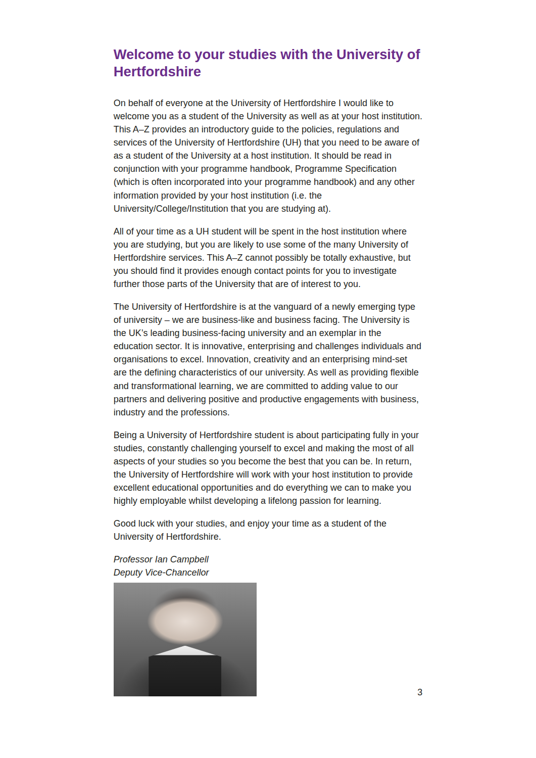Welcome to your studies with the University of Hertfordshire
On behalf of everyone at the University of Hertfordshire I would like to welcome you as a student of the University as well as at your host institution. This A–Z provides an introductory guide to the policies, regulations and services of the University of Hertfordshire (UH) that you need to be aware of as a student of the University at a host institution. It should be read in conjunction with your programme handbook, Programme Specification (which is often incorporated into your programme handbook) and any other information provided by your host institution (i.e. the University/College/Institution that you are studying at).
All of your time as a UH student will be spent in the host institution where you are studying, but you are likely to use some of the many University of Hertfordshire services. This A–Z cannot possibly be totally exhaustive, but you should find it provides enough contact points for you to investigate further those parts of the University that are of interest to you.
The University of Hertfordshire is at the vanguard of a newly emerging type of university – we are business-like and business facing. The University is the UK’s leading business-facing university and an exemplar in the education sector. It is innovative, enterprising and challenges individuals and organisations to excel. Innovation, creativity and an enterprising mind-set are the defining characteristics of our university. As well as providing flexible and transformational learning, we are committed to adding value to our partners and delivering positive and productive engagements with business, industry and the professions.
Being a University of Hertfordshire student is about participating fully in your studies, constantly challenging yourself to excel and making the most of all aspects of your studies so you become the best that you can be. In return, the University of Hertfordshire will work with your host institution to provide excellent educational opportunities and do everything we can to make you highly employable whilst developing a lifelong passion for learning.
Good luck with your studies, and enjoy your time as a student of the University of Hertfordshire.
Professor Ian Campbell Deputy Vice-Chancellor
3